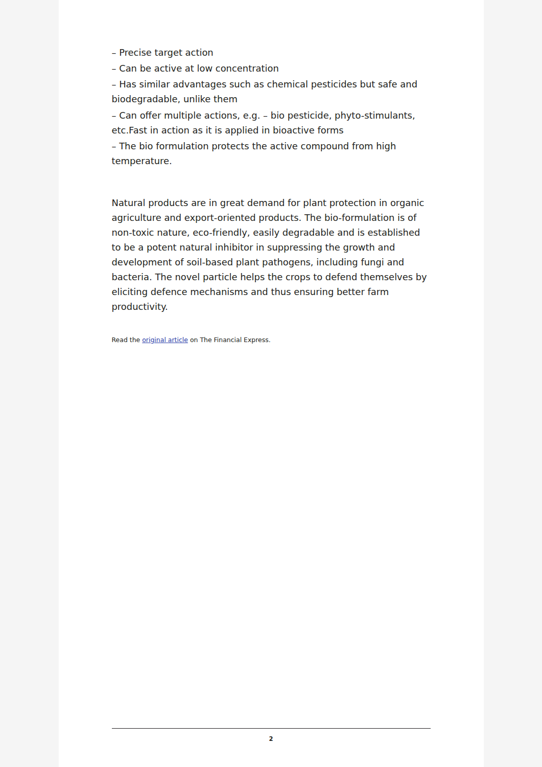– Precise target action
– Can be active at low concentration
– Has similar advantages such as chemical pesticides but safe and biodegradable, unlike them
– Can offer multiple actions, e.g. – bio pesticide, phyto-stimulants, etc.Fast in action as it is applied in bioactive forms
– The bio formulation protects the active compound from high temperature.
Natural products are in great demand for plant protection in organic agriculture and export-oriented products. The bio-formulation is of non-toxic nature, eco-friendly, easily degradable and is established to be a potent natural inhibitor in suppressing the growth and development of soil-based plant pathogens, including fungi and bacteria. The novel particle helps the crops to defend themselves by eliciting defence mechanisms and thus ensuring better farm productivity.
Read the original article on The Financial Express.
2